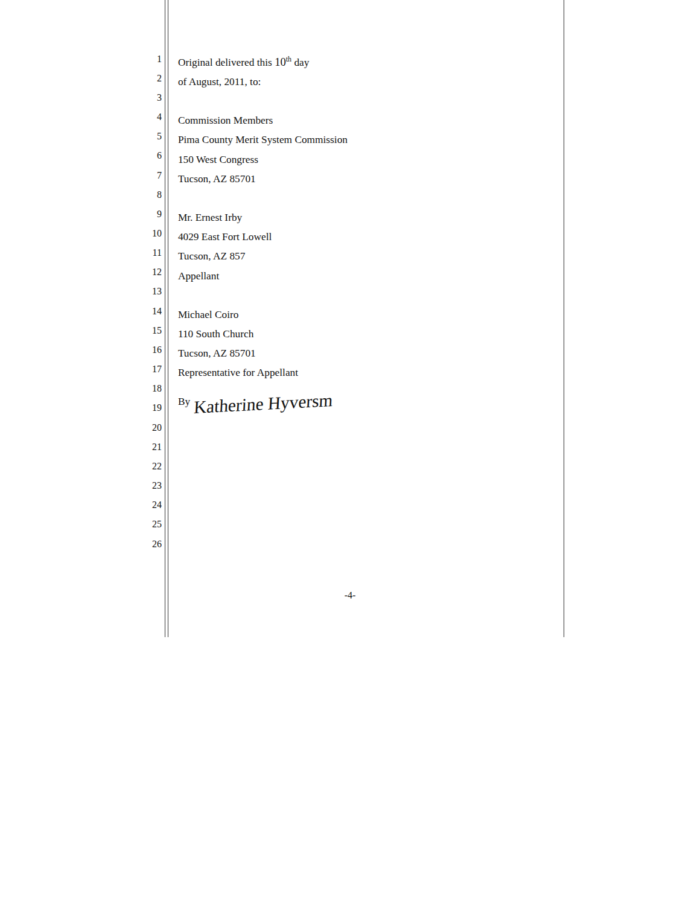1
2
3
4
5
6
7
8
9
10
11
12
13
14
15
16
17
18
19
20
21
22
23
24
25
26
Original delivered this 10th day
of August, 2011, to:
Commission Members
Pima County Merit System Commission
150 West Congress
Tucson, AZ 85701
Mr. Ernest Irby
4029 East Fort Lowell
Tucson, AZ 857
Appellant
Michael Coiro
110 South Church
Tucson, AZ 85701
Representative for Appellant
By Katherine Hyversm
-4-